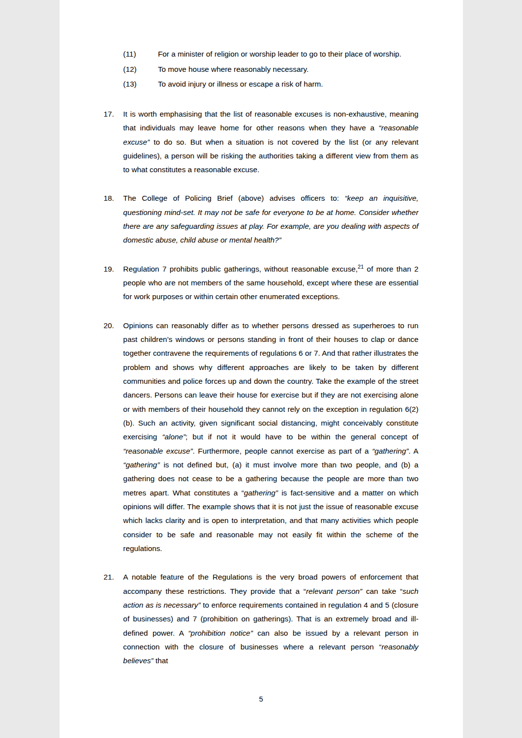(11) For a minister of religion or worship leader to go to their place of worship.
(12) To move house where reasonably necessary.
(13) To avoid injury or illness or escape a risk of harm.
It is worth emphasising that the list of reasonable excuses is non-exhaustive, meaning that individuals may leave home for other reasons when they have a “reasonable excuse” to do so. But when a situation is not covered by the list (or any relevant guidelines), a person will be risking the authorities taking a different view from them as to what constitutes a reasonable excuse.
The College of Policing Brief (above) advises officers to: “keep an inquisitive, questioning mind-set. It may not be safe for everyone to be at home. Consider whether there are any safeguarding issues at play. For example, are you dealing with aspects of domestic abuse, child abuse or mental health?”
Regulation 7 prohibits public gatherings, without reasonable excuse,21 of more than 2 people who are not members of the same household, except where these are essential for work purposes or within certain other enumerated exceptions.
Opinions can reasonably differ as to whether persons dressed as superheroes to run past children’s windows or persons standing in front of their houses to clap or dance together contravene the requirements of regulations 6 or 7. And that rather illustrates the problem and shows why different approaches are likely to be taken by different communities and police forces up and down the country. Take the example of the street dancers. Persons can leave their house for exercise but if they are not exercising alone or with members of their household they cannot rely on the exception in regulation 6(2)(b). Such an activity, given significant social distancing, might conceivably constitute exercising “alone”; but if not it would have to be within the general concept of “reasonable excuse”. Furthermore, people cannot exercise as part of a “gathering”. A “gathering” is not defined but, (a) it must involve more than two people, and (b) a gathering does not cease to be a gathering because the people are more than two metres apart. What constitutes a “gathering” is fact-sensitive and a matter on which opinions will differ. The example shows that it is not just the issue of reasonable excuse which lacks clarity and is open to interpretation, and that many activities which people consider to be safe and reasonable may not easily fit within the scheme of the regulations.
A notable feature of the Regulations is the very broad powers of enforcement that accompany these restrictions. They provide that a “relevant person” can take “such action as is necessary” to enforce requirements contained in regulation 4 and 5 (closure of businesses) and 7 (prohibition on gatherings). That is an extremely broad and ill-defined power. A “prohibition notice” can also be issued by a relevant person in connection with the closure of businesses where a relevant person “reasonably believes” that
5